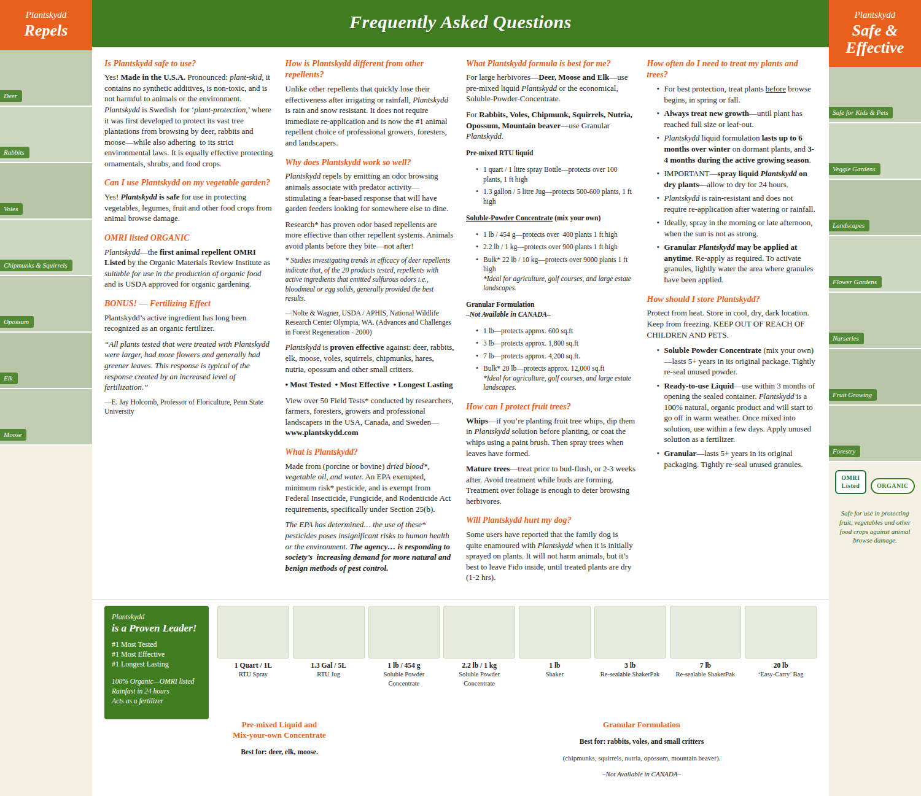Plantskydd Repels
Deer
Rabbits
Voles
Chipmunks & Squirrels
Opossum
Elk
Moose
Frequently Asked Questions
Is Plantskydd safe to use?
Yes! Made in the U.S.A. Pronounced: plant-skid, it contains no synthetic additives, is non-toxic, and is not harmful to animals or the environment. Plantskydd is Swedish for ‘plant-protection,’ where it was first developed to protect its vast tree plantations from browsing by deer, rabbits and moose—while also adhering to its strict environmental laws. It is equally effective protecting ornamentals, shrubs, and food crops.
Can I use Plantskydd on my vegetable garden?
Yes! Plantskydd is safe for use in protecting vegetables, legumes, fruit and other food crops from animal browse damage.
OMRI listed ORGANIC
Plantskydd—the first animal repellent OMRI Listed by the Organic Materials Review Institute as suitable for use in the production of organic food and is USDA approved for organic gardening.
BONUS! — Fertilizing Effect
Plantskydd’s active ingredient has long been recognized as an organic fertilizer.
“All plants tested that were treated with Plantskydd were larger, had more flowers and generally had greener leaves. This response is typical of the response created by an increased level of fertilization.”
—E. Jay Holcomb, Professor of Floriculture, Penn State University
How is Plantskydd different from other repellents?
Unlike other repellents that quickly lose their effectiveness after irrigating or rainfall, Plantskydd is rain and snow resistant. It does not require immediate re-application and is now the #1 animal repellent choice of professional growers, foresters, and landscapers.
Why does Plantskydd work so well?
Plantskydd repels by emitting an odor browsing animals associate with predator activity—stimulating a fear-based response that will have garden feeders looking for somewhere else to dine.
Research* has proven odor based repellents are more effective than other repellent systems. Animals avoid plants before they bite—not after!
* Studies investigating trends in efficacy of deer repellents indicate that, of the 20 products tested, repellents with active ingredients that emitted sulfurous odors i.e., bloodmeal or egg solids, generally provided the best results.
—Nolte & Wagner, USDA / APHIS, National Wildlife Research Center Olympia, WA. (Advances and Challenges in Forest Regeneration - 2000)
Plantskydd is proven effective against: deer, rabbits, elk, moose, voles, squirrels, chipmunks, hares, nutria, opossum and other small critters.
• Most Tested • Most Effective • Longest Lasting
View over 50 Field Tests* conducted by researchers, farmers, foresters, growers and professional landscapers in the USA, Canada, and Sweden—www.plantskydd.com
What is Plantskydd?
Made from (porcine or bovine) dried blood*, vegetable oil, and water. An EPA exempted, minimum risk* pesticide, and is exempt from Federal Insecticide, Fungicide, and Rodenticide Act requirements, specifically under Section 25(b).
The EPA has determined… the use of these* pesticides poses insignificant risks to human health or the environment. The agency… is responding to society’s increasing demand for more natural and benign methods of pest control.
What Plantskydd formula is best for me?
For large herbivores—Deer, Moose and Elk—use pre-mixed liquid Plantskydd or the economical, Soluble-Powder-Concentrate.
For Rabbits, Voles, Chipmunk, Squirrels, Nutria, Opossum, Mountain beaver—use Granular Plantskydd.
Pre-mixed RTU liquid
1 quart / 1 litre spray Bottle—protects over 100 plants, 1 ft high
1.3 gallon / 5 litre Jug—protects 500-600 plants, 1 ft high
Soluble-Powder Concentrate (mix your own)
1 lb / 454 g—protects over 400 plants 1 ft high
2.2 lb / 1 kg—protects over 900 plants 1 ft high
Bulk* 22 lb / 10 kg—protects over 9000 plants 1 ft high
*Ideal for agriculture, golf courses, and large estate landscapes.
Granular Formulation
–Not Available in CANADA–
1 lb—protects approx. 600 sq.ft
3 lb—protects approx. 1,800 sq.ft
7 lb—protects approx. 4,200 sq.ft.
Bulk* 20 lb—protects approx. 12,000 sq.ft
*Ideal for agriculture, golf courses, and large estate landscapes.
How can I protect fruit trees?
Whips—if you’re planting fruit tree whips, dip them in Plantskydd solution before planting, or coat the whips using a paint brush. Then spray trees when leaves have formed.
Mature trees—treat prior to bud-flush, or 2-3 weeks after. Avoid treatment while buds are forming. Treatment over foliage is enough to deter browsing herbivores.
Will Plantskydd hurt my dog?
Some users have reported that the family dog is quite enamoured with Plantskydd when it is initially sprayed on plants. It will not harm animals, but it’s best to leave Fido inside, until treated plants are dry (1-2 hrs).
How often do I need to treat my plants and trees?
For best protection, treat plants before browse begins, in spring or fall.
Always treat new growth—until plant has reached full size or leaf-out.
Plantskydd liquid formulation lasts up to 6 months over winter on dormant plants, and 3-4 months during the active growing season.
IMPORTANT—spray liquid Plantskydd on dry plants—allow to dry for 24 hours.
Plantskydd is rain-resistant and does not require re-application after watering or rainfall.
Ideally, spray in the morning or late afternoon, when the sun is not as strong.
Granular Plantskydd may be applied at anytime. Re-apply as required. To activate granules, lightly water the area where granules have been applied.
How should I store Plantskydd?
Protect from heat. Store in cool, dry, dark location. Keep from freezing. KEEP OUT OF REACH OF CHILDREN AND PETS.
Soluble Powder Concentrate (mix your own)—lasts 5+ years in its original package. Tightly re-seal unused powder.
Ready-to-use Liquid—use within 3 months of opening the sealed container. Plantskydd is a 100% natural, organic product and will start to go off in warm weather. Once mixed into solution, use within a few days. Apply unused solution as a fertilizer.
Granular—lasts 5+ years in its original packaging. Tightly re-seal unused granules.
Plantskydd
is a Proven Leader!
#1 Most Tested
#1 Most Effective
#1 Longest Lasting
100% Organic—OMRI listed
Rainfast in 24 hours
Acts as a fertilizer
1 Quart / 1L RTU Spray
1.3 Gal / 5L RTU Jug
1 lb / 454 g Soluble Powder Concentrate
2.2 lb / 1 kg Soluble Powder Concentrate
1 lb Shaker
3 lb Re-sealable ShakerPak
7 lb Re-sealable ShakerPak
20 lb ‘Easy-Carry’ Bag
Pre-mixed Liquid and
Mix-your-own Concentrate
Best for: deer, elk, moose.
Granular Formulation
Best for: rabbits, voles, and small critters
(chipmunks, squirrels, nutria, opossum, mountain beaver).
–Not Available in CANADA–
Plantskydd Safe &
Effective
Safe for Kids & Pets
Veggie Gardens
Landscapes
Flower Gardens
Nurseries
Fruit Growing
Forestry
OMRI
Listed ORGANIC
Safe for use in protecting fruit, vegetables and other food crops against animal browse damage.